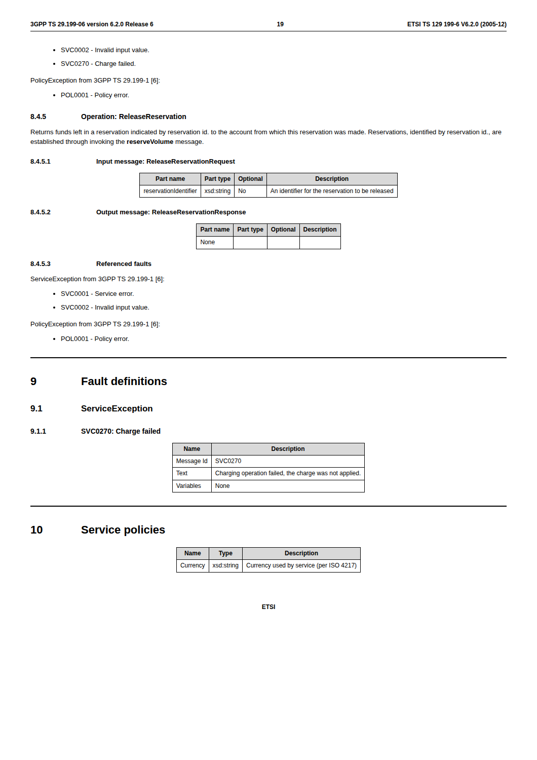3GPP TS 29.199-06 version 6.2.0 Release 6 19 ETSI TS 129 199-6 V6.2.0 (2005-12)
SVC0002 - Invalid input value.
SVC0270 - Charge failed.
PolicyException from 3GPP TS 29.199-1 [6]:
POL0001 - Policy error.
8.4.5 Operation: ReleaseReservation
Returns funds left in a reservation indicated by reservation id. to the account from which this reservation was made. Reservations, identified by reservation id., are established through invoking the reserveVolume message.
8.4.5.1 Input message: ReleaseReservationRequest
| Part name | Part type | Optional | Description |
| --- | --- | --- | --- |
| reservationIdentifier | xsd:string | No | An identifier for the reservation to be released |
8.4.5.2 Output message: ReleaseReservationResponse
| Part name | Part type | Optional | Description |
| --- | --- | --- | --- |
| None | | | |
8.4.5.3 Referenced faults
ServiceException from 3GPP TS 29.199-1 [6]:
SVC0001 - Service error.
SVC0002 - Invalid input value.
PolicyException from 3GPP TS 29.199-1 [6]:
POL0001 - Policy error.
9 Fault definitions
9.1 ServiceException
9.1.1 SVC0270: Charge failed
| Name | Description |
| --- | --- |
| Message Id | SVC0270 |
| Text | Charging operation failed, the charge was not applied. |
| Variables | None |
10 Service policies
| Name | Type | Description |
| --- | --- | --- |
| Currency | xsd:string | Currency used by service (per ISO 4217) |
ETSI